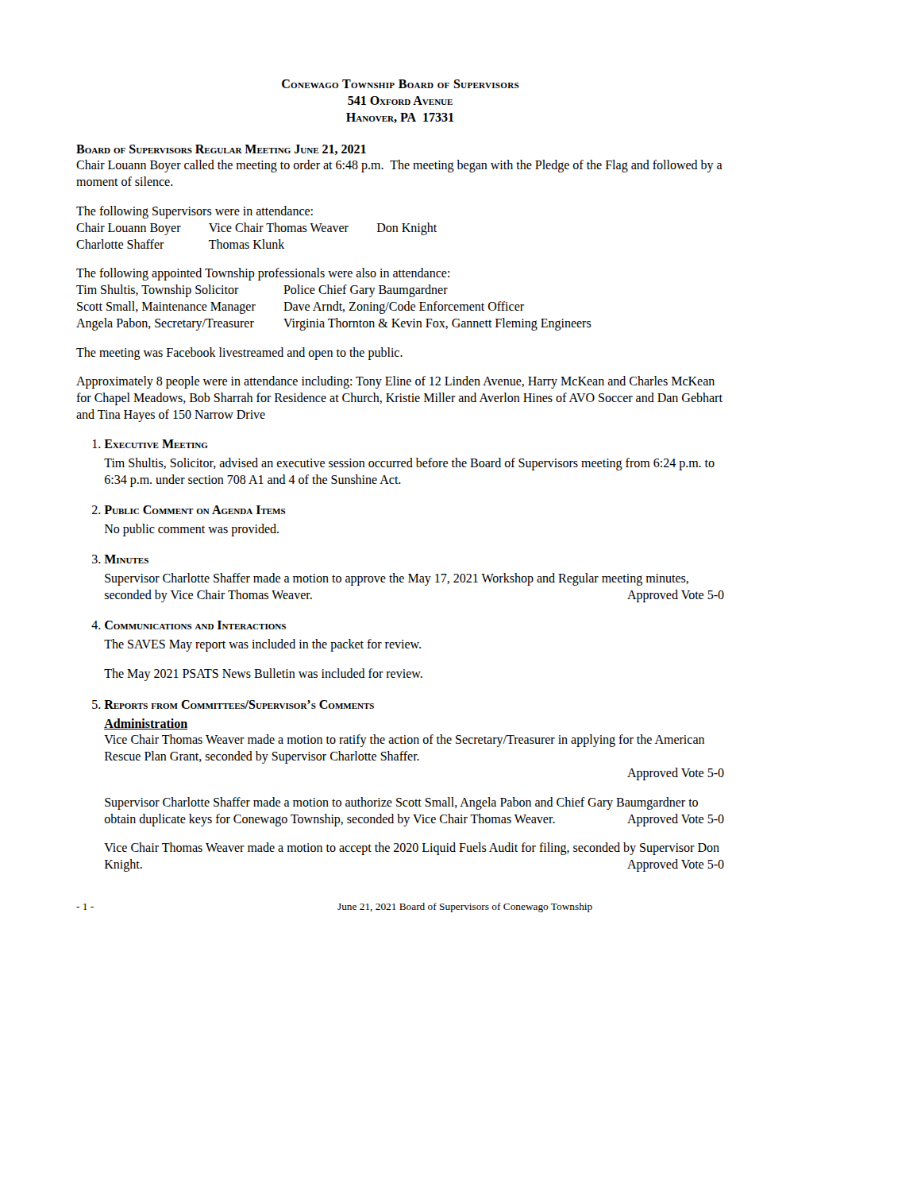Conewago Township Board of Supervisors
541 Oxford Avenue
Hanover, PA 17331
Board of Supervisors Regular Meeting June 21, 2021
Chair Louann Boyer called the meeting to order at 6:48 p.m. The meeting began with the Pledge of the Flag and followed by a moment of silence.
The following Supervisors were in attendance:
| Chair Louann Boyer | Vice Chair Thomas Weaver | Don Knight |
| Charlotte Shaffer | Thomas Klunk | |
The following appointed Township professionals were also in attendance:
| Tim Shultis, Township Solicitor | Police Chief Gary Baumgardner |
| Scott Small, Maintenance Manager | Dave Arndt, Zoning/Code Enforcement Officer |
| Angela Pabon, Secretary/Treasurer | Virginia Thornton & Kevin Fox, Gannett Fleming Engineers |
The meeting was Facebook livestreamed and open to the public.
Approximately 8 people were in attendance including: Tony Eline of 12 Linden Avenue, Harry McKean and Charles McKean for Chapel Meadows, Bob Sharrah for Residence at Church, Kristie Miller and Averlon Hines of AVO Soccer and Dan Gebhart and Tina Hayes of 150 Narrow Drive
Executive Meeting
Tim Shultis, Solicitor, advised an executive session occurred before the Board of Supervisors meeting from 6:24 p.m. to 6:34 p.m. under section 708 A1 and 4 of the Sunshine Act.
Public Comment on Agenda Items
No public comment was provided.
Minutes
Supervisor Charlotte Shaffer made a motion to approve the May 17, 2021 Workshop and Regular meeting minutes, seconded by Vice Chair Thomas Weaver.Approved Vote 5-0
Communications and Interactions
The SAVES May report was included in the packet for review.
The May 2021 PSATS News Bulletin was included for review.
Reports from Committees/Supervisor’s Comments
Administration
Vice Chair Thomas Weaver made a motion to ratify the action of the Secretary/Treasurer in applying for the American Rescue Plan Grant, seconded by Supervisor Charlotte Shaffer.
Approved Vote 5-0
Supervisor Charlotte Shaffer made a motion to authorize Scott Small, Angela Pabon and Chief Gary Baumgardner to obtain duplicate keys for Conewago Township, seconded by Vice Chair Thomas Weaver.Approved Vote 5-0
Vice Chair Thomas Weaver made a motion to accept the 2020 Liquid Fuels Audit for filing, seconded by Supervisor Don Knight.Approved Vote 5-0
- 1 -
June 21, 2021 Board of Supervisors of Conewago Township